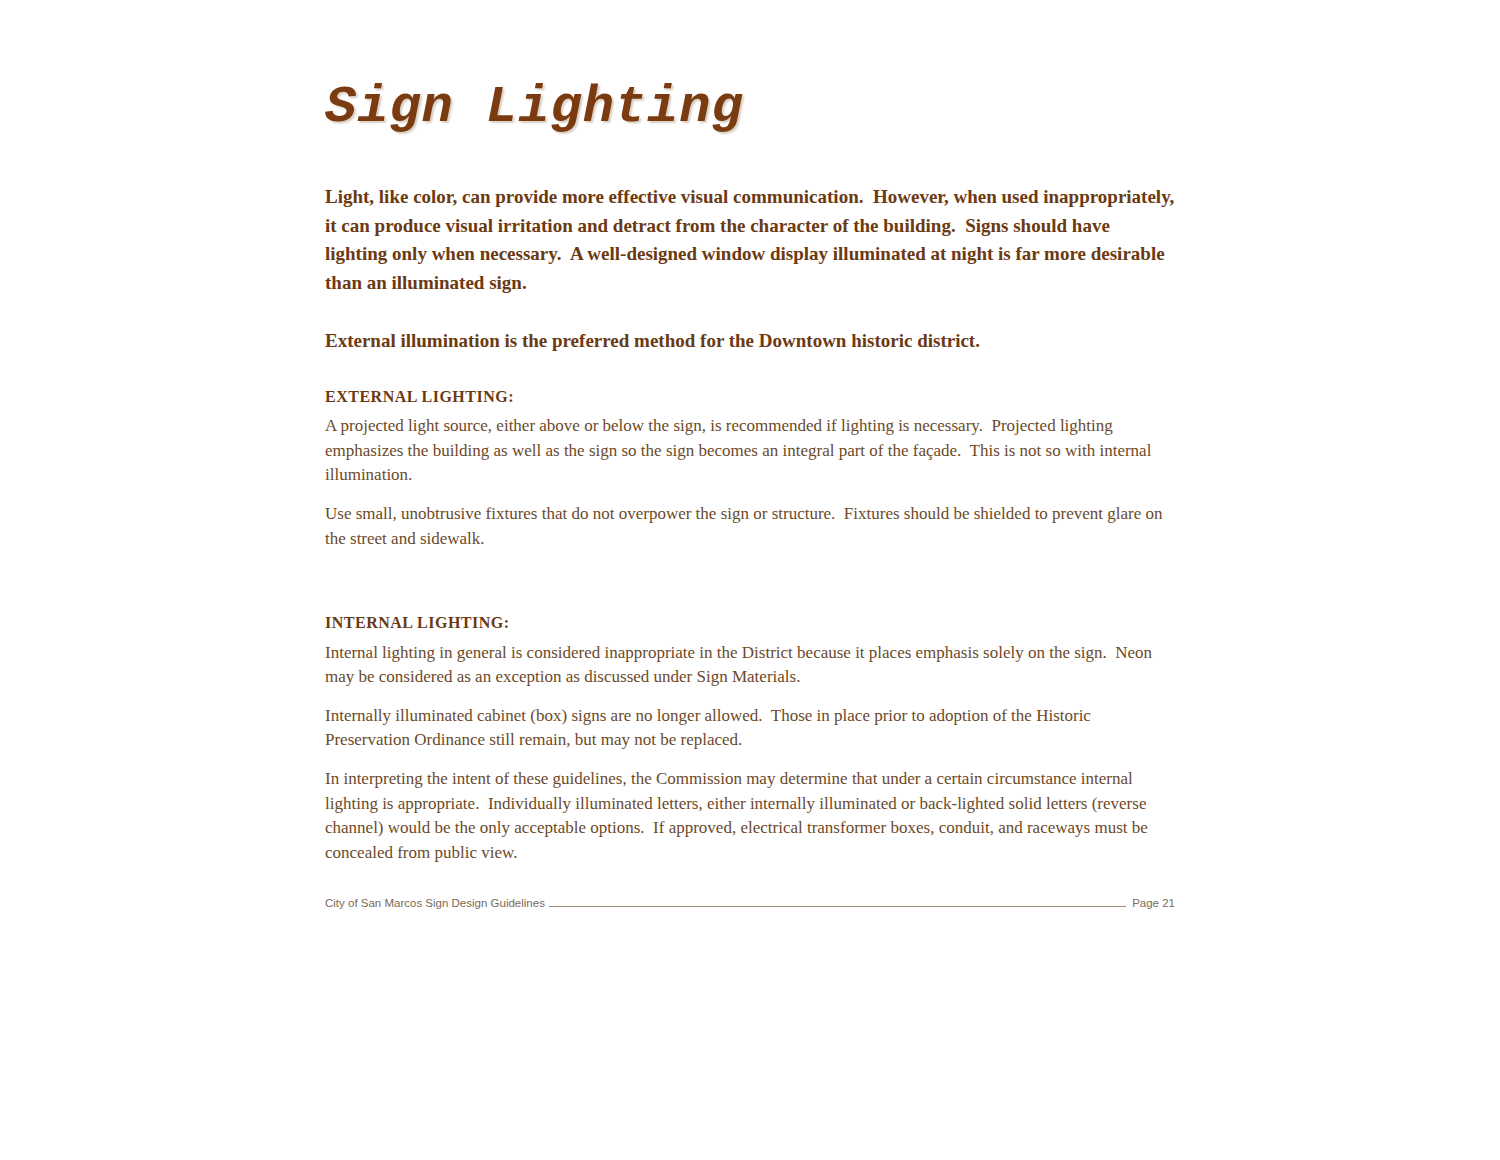Sign Lighting
Light, like color, can provide more effective visual communication. However, when used inappropriately, it can produce visual irritation and detract from the character of the building. Signs should have lighting only when necessary. A well-designed window display illuminated at night is far more desirable than an illuminated sign.
External illumination is the preferred method for the Downtown historic district.
External Lighting:
A projected light source, either above or below the sign, is recommended if lighting is necessary. Projected lighting emphasizes the building as well as the sign so the sign becomes an integral part of the façade. This is not so with internal illumination.
Use small, unobtrusive fixtures that do not overpower the sign or structure. Fixtures should be shielded to prevent glare on the street and sidewalk.
Internal Lighting:
Internal lighting in general is considered inappropriate in the District because it places emphasis solely on the sign. Neon may be considered as an exception as discussed under Sign Materials.
Internally illuminated cabinet (box) signs are no longer allowed. Those in place prior to adoption of the Historic Preservation Ordinance still remain, but may not be replaced.
In interpreting the intent of these guidelines, the Commission may determine that under a certain circumstance internal lighting is appropriate. Individually illuminated letters, either internally illuminated or back-lighted solid letters (reverse channel) would be the only acceptable options. If approved, electrical transformer boxes, conduit, and raceways must be concealed from public view.
City of San Marcos Sign Design Guidelines Page 21